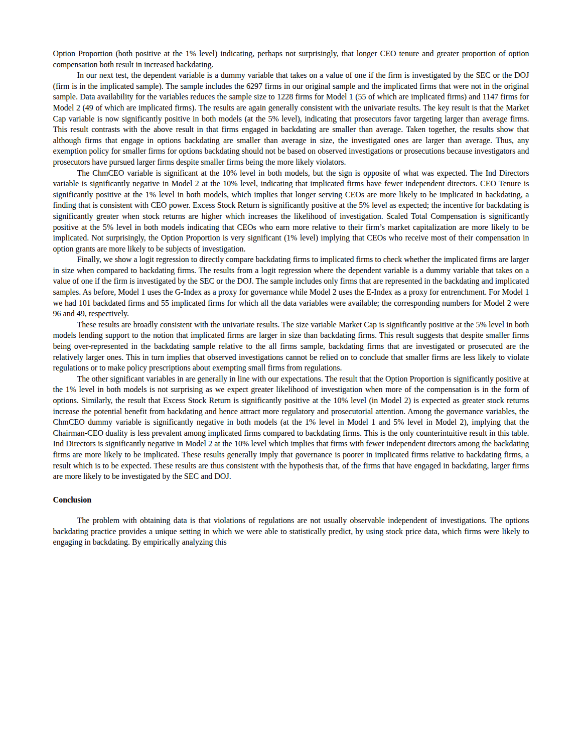Option Proportion (both positive at the 1% level) indicating, perhaps not surprisingly, that longer CEO tenure and greater proportion of option compensation both result in increased backdating.
In our next test, the dependent variable is a dummy variable that takes on a value of one if the firm is investigated by the SEC or the DOJ (firm is in the implicated sample). The sample includes the 6297 firms in our original sample and the implicated firms that were not in the original sample. Data availability for the variables reduces the sample size to 1228 firms for Model 1 (55 of which are implicated firms) and 1147 firms for Model 2 (49 of which are implicated firms). The results are again generally consistent with the univariate results. The key result is that the Market Cap variable is now significantly positive in both models (at the 5% level), indicating that prosecutors favor targeting larger than average firms. This result contrasts with the above result in that firms engaged in backdating are smaller than average. Taken together, the results show that although firms that engage in options backdating are smaller than average in size, the investigated ones are larger than average. Thus, any exemption policy for smaller firms for options backdating should not be based on observed investigations or prosecutions because investigators and prosecutors have pursued larger firms despite smaller firms being the more likely violators.
The ChmCEO variable is significant at the 10% level in both models, but the sign is opposite of what was expected. The Ind Directors variable is significantly negative in Model 2 at the 10% level, indicating that implicated firms have fewer independent directors. CEO Tenure is significantly positive at the 1% level in both models, which implies that longer serving CEOs are more likely to be implicated in backdating, a finding that is consistent with CEO power. Excess Stock Return is significantly positive at the 5% level as expected; the incentive for backdating is significantly greater when stock returns are higher which increases the likelihood of investigation. Scaled Total Compensation is significantly positive at the 5% level in both models indicating that CEOs who earn more relative to their firm’s market capitalization are more likely to be implicated. Not surprisingly, the Option Proportion is very significant (1% level) implying that CEOs who receive most of their compensation in option grants are more likely to be subjects of investigation.
Finally, we show a logit regression to directly compare backdating firms to implicated firms to check whether the implicated firms are larger in size when compared to backdating firms. The results from a logit regression where the dependent variable is a dummy variable that takes on a value of one if the firm is investigated by the SEC or the DOJ. The sample includes only firms that are represented in the backdating and implicated samples. As before, Model 1 uses the G-Index as a proxy for governance while Model 2 uses the E-Index as a proxy for entrenchment. For Model 1 we had 101 backdated firms and 55 implicated firms for which all the data variables were available; the corresponding numbers for Model 2 were 96 and 49, respectively.
These results are broadly consistent with the univariate results. The size variable Market Cap is significantly positive at the 5% level in both models lending support to the notion that implicated firms are larger in size than backdating firms. This result suggests that despite smaller firms being over-represented in the backdating sample relative to the all firms sample, backdating firms that are investigated or prosecuted are the relatively larger ones. This in turn implies that observed investigations cannot be relied on to conclude that smaller firms are less likely to violate regulations or to make policy prescriptions about exempting small firms from regulations.
The other significant variables in are generally in line with our expectations. The result that the Option Proportion is significantly positive at the 1% level in both models is not surprising as we expect greater likelihood of investigation when more of the compensation is in the form of options. Similarly, the result that Excess Stock Return is significantly positive at the 10% level (in Model 2) is expected as greater stock returns increase the potential benefit from backdating and hence attract more regulatory and prosecutorial attention. Among the governance variables, the ChmCEO dummy variable is significantly negative in both models (at the 1% level in Model 1 and 5% level in Model 2), implying that the Chairman-CEO duality is less prevalent among implicated firms compared to backdating firms. This is the only counterintuitive result in this table. Ind Directors is significantly negative in Model 2 at the 10% level which implies that firms with fewer independent directors among the backdating firms are more likely to be implicated. These results generally imply that governance is poorer in implicated firms relative to backdating firms, a result which is to be expected. These results are thus consistent with the hypothesis that, of the firms that have engaged in backdating, larger firms are more likely to be investigated by the SEC and DOJ.
Conclusion
The problem with obtaining data is that violations of regulations are not usually observable independent of investigations. The options backdating practice provides a unique setting in which we were able to statistically predict, by using stock price data, which firms were likely to engaging in backdating. By empirically analyzing this